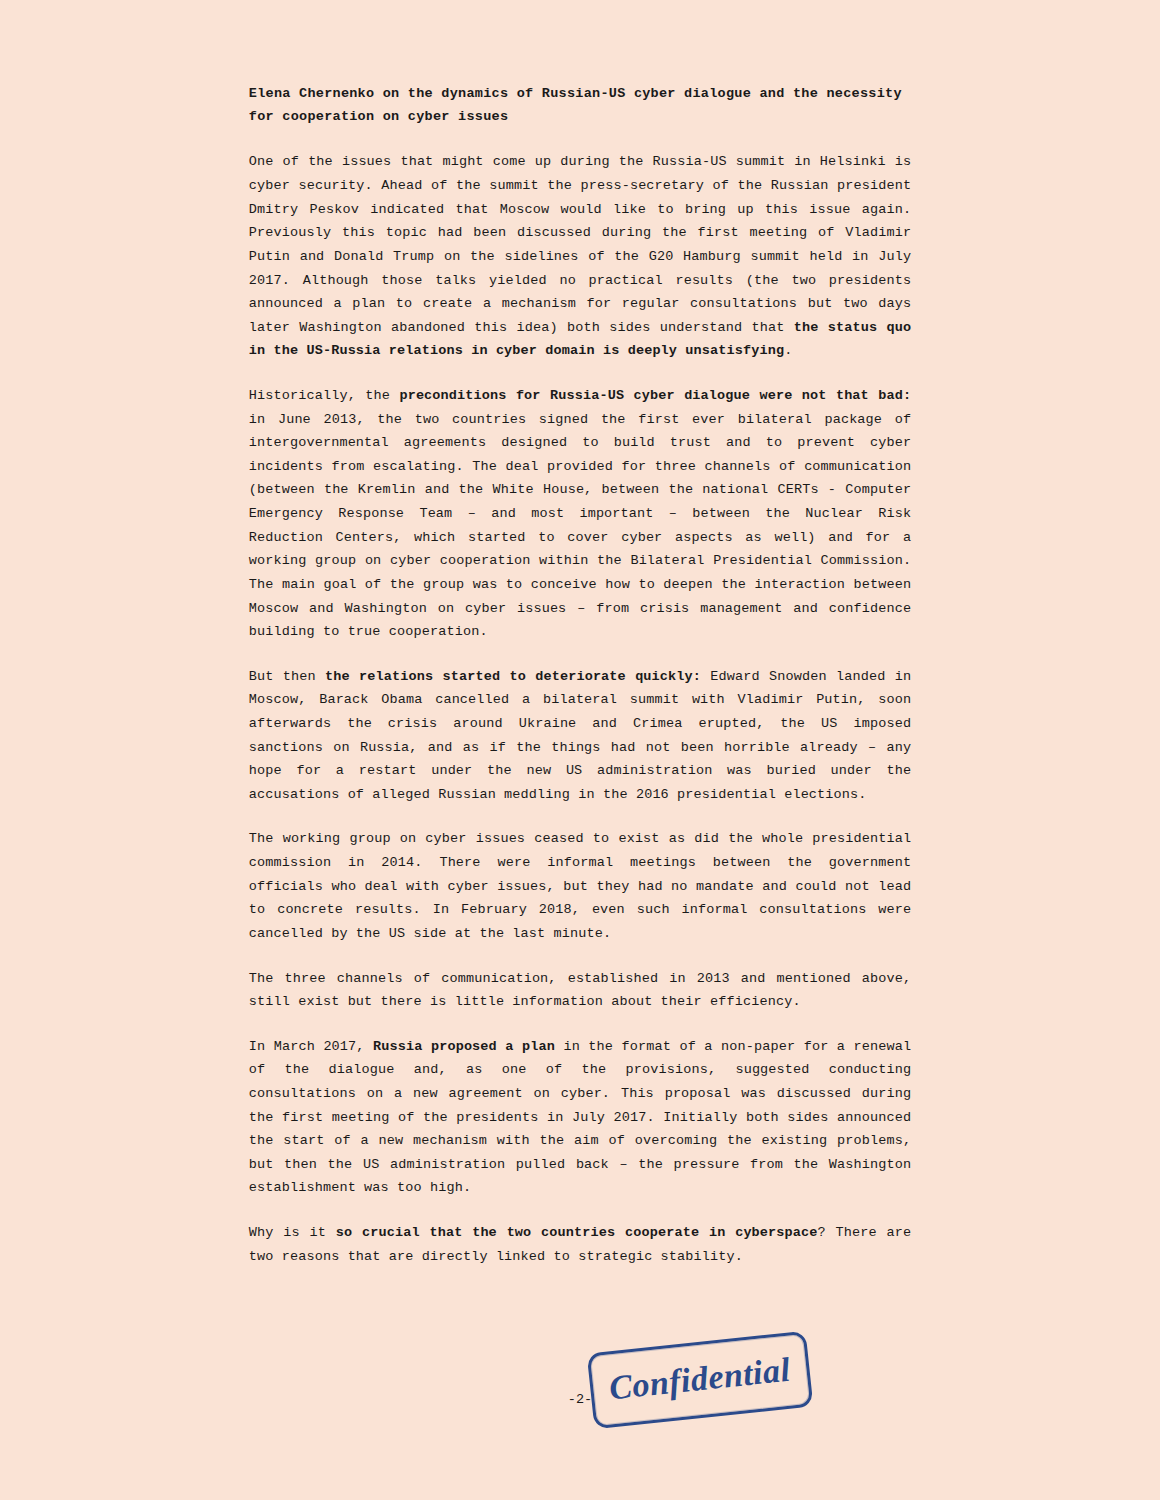Elena Chernenko on the dynamics of Russian-US cyber dialogue and the necessity for cooperation on cyber issues
One of the issues that might come up during the Russia-US summit in Helsinki is cyber security. Ahead of the summit the press-secretary of the Russian president Dmitry Peskov indicated that Moscow would like to bring up this issue again. Previously this topic had been discussed during the first meeting of Vladimir Putin and Donald Trump on the sidelines of the G20 Hamburg summit held in July 2017. Although those talks yielded no practical results (the two presidents announced a plan to create a mechanism for regular consultations but two days later Washington abandoned this idea) both sides understand that the status quo in the US-Russia relations in cyber domain is deeply unsatisfying.
Historically, the preconditions for Russia-US cyber dialogue were not that bad: in June 2013, the two countries signed the first ever bilateral package of intergovernmental agreements designed to build trust and to prevent cyber incidents from escalating. The deal provided for three channels of communication (between the Kremlin and the White House, between the national CERTs - Computer Emergency Response Team – and most important – between the Nuclear Risk Reduction Centers, which started to cover cyber aspects as well) and for a working group on cyber cooperation within the Bilateral Presidential Commission. The main goal of the group was to conceive how to deepen the interaction between Moscow and Washington on cyber issues – from crisis management and confidence building to true cooperation.
But then the relations started to deteriorate quickly: Edward Snowden landed in Moscow, Barack Obama cancelled a bilateral summit with Vladimir Putin, soon afterwards the crisis around Ukraine and Crimea erupted, the US imposed sanctions on Russia, and as if the things had not been horrible already – any hope for a restart under the new US administration was buried under the accusations of alleged Russian meddling in the 2016 presidential elections.
The working group on cyber issues ceased to exist as did the whole presidential commission in 2014. There were informal meetings between the government officials who deal with cyber issues, but they had no mandate and could not lead to concrete results. In February 2018, even such informal consultations were cancelled by the US side at the last minute.
The three channels of communication, established in 2013 and mentioned above, still exist but there is little information about their efficiency.
In March 2017, Russia proposed a plan in the format of a non-paper for a renewal of the dialogue and, as one of the provisions, suggested conducting consultations on a new agreement on cyber. This proposal was discussed during the first meeting of the presidents in July 2017. Initially both sides announced the start of a new mechanism with the aim of overcoming the existing problems, but then the US administration pulled back – the pressure from the Washington establishment was too high.
Why is it so crucial that the two countries cooperate in cyberspace? There are two reasons that are directly linked to strategic stability.
-2-
Confidential